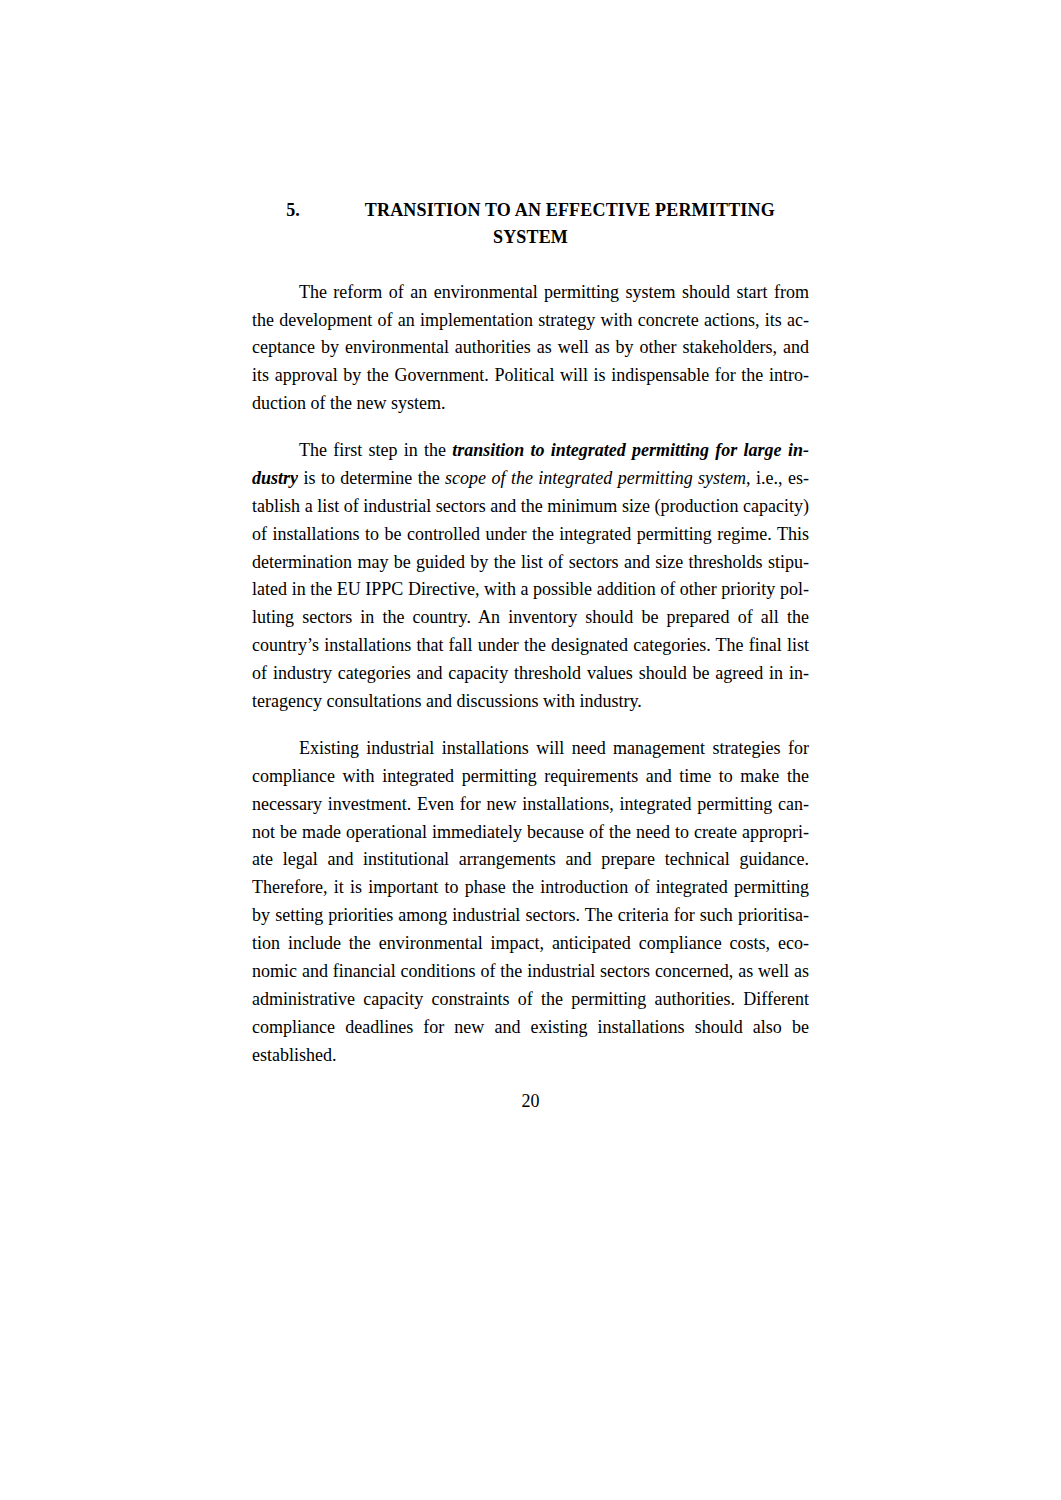5. TRANSITION TO AN EFFECTIVE PERMITTING SYSTEM
The reform of an environmental permitting system should start from the development of an implementation strategy with concrete actions, its acceptance by environmental authorities as well as by other stakeholders, and its approval by the Government. Political will is indispensable for the introduction of the new system.
The first step in the transition to integrated permitting for large industry is to determine the scope of the integrated permitting system, i.e., establish a list of industrial sectors and the minimum size (production capacity) of installations to be controlled under the integrated permitting regime. This determination may be guided by the list of sectors and size thresholds stipulated in the EU IPPC Directive, with a possible addition of other priority polluting sectors in the country. An inventory should be prepared of all the country’s installations that fall under the designated categories. The final list of industry categories and capacity threshold values should be agreed in interagency consultations and discussions with industry.
Existing industrial installations will need management strategies for compliance with integrated permitting requirements and time to make the necessary investment. Even for new installations, integrated permitting cannot be made operational immediately because of the need to create appropriate legal and institutional arrangements and prepare technical guidance. Therefore, it is important to phase the introduction of integrated permitting by setting priorities among industrial sectors. The criteria for such prioritisation include the environmental impact, anticipated compliance costs, economic and financial conditions of the industrial sectors concerned, as well as administrative capacity constraints of the permitting authorities. Different compliance deadlines for new and existing installations should also be established.
20